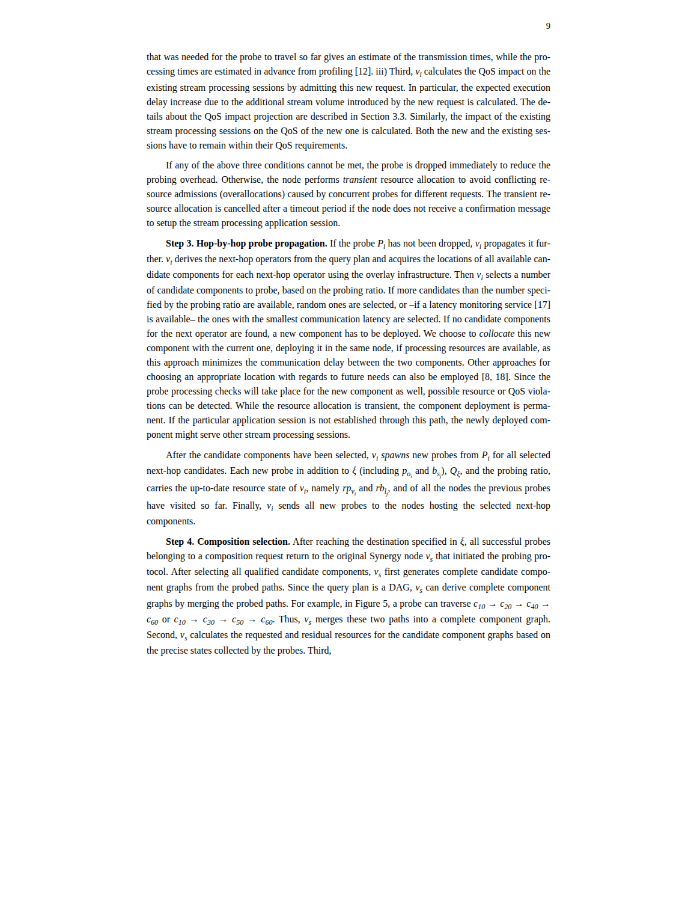9
that was needed for the probe to travel so far gives an estimate of the transmission times, while the processing times are estimated in advance from profiling [12]. iii) Third, vi calculates the QoS impact on the existing stream processing sessions by admitting this new request. In particular, the expected execution delay increase due to the additional stream volume introduced by the new request is calculated. The details about the QoS impact projection are described in Section 3.3. Similarly, the impact of the existing stream processing sessions on the QoS of the new one is calculated. Both the new and the existing sessions have to remain within their QoS requirements.
If any of the above three conditions cannot be met, the probe is dropped immediately to reduce the probing overhead. Otherwise, the node performs transient resource allocation to avoid conflicting resource admissions (overallocations) caused by concurrent probes for different requests. The transient resource allocation is cancelled after a timeout period if the node does not receive a confirmation message to setup the stream processing application session.
Step 3. Hop-by-hop probe propagation. If the probe Pi has not been dropped, vi propagates it further. vi derives the next-hop operators from the query plan and acquires the locations of all available candidate components for each next-hop operator using the overlay infrastructure. Then vi selects a number of candidate components to probe, based on the probing ratio. If more candidates than the number specified by the probing ratio are available, random ones are selected, or –if a latency monitoring service [17] is available– the ones with the smallest communication latency are selected. If no candidate components for the next operator are found, a new component has to be deployed. We choose to collocate this new component with the current one, deploying it in the same node, if processing resources are available, as this approach minimizes the communication delay between the two components. Other approaches for choosing an appropriate location with regards to future needs can also be employed [8, 18]. Since the probe processing checks will take place for the new component as well, possible resource or QoS violations can be detected. While the resource allocation is transient, the component deployment is permanent. If the particular application session is not established through this path, the newly deployed component might serve other stream processing sessions.
After the candidate components have been selected, vi spawns new probes from Pi for all selected next-hop candidates. Each new probe in addition to ξ (including poi and bsj), Qξ, and the probing ratio, carries the up-to-date resource state of vi, namely rpvi and rblj, and of all the nodes the previous probes have visited so far. Finally, vi sends all new probes to the nodes hosting the selected next-hop components.
Step 4. Composition selection. After reaching the destination specified in ξ, all successful probes belonging to a composition request return to the original Synergy node vs that initiated the probing protocol. After selecting all qualified candidate components, vs first generates complete candidate component graphs from the probed paths. Since the query plan is a DAG, vs can derive complete component graphs by merging the probed paths. For example, in Figure 5, a probe can traverse c10 → c20 → c40 → c60 or c10 → c30 → c50 → c60. Thus, vs merges these two paths into a complete component graph. Second, vs calculates the requested and residual resources for the candidate component graphs based on the precise states collected by the probes. Third,